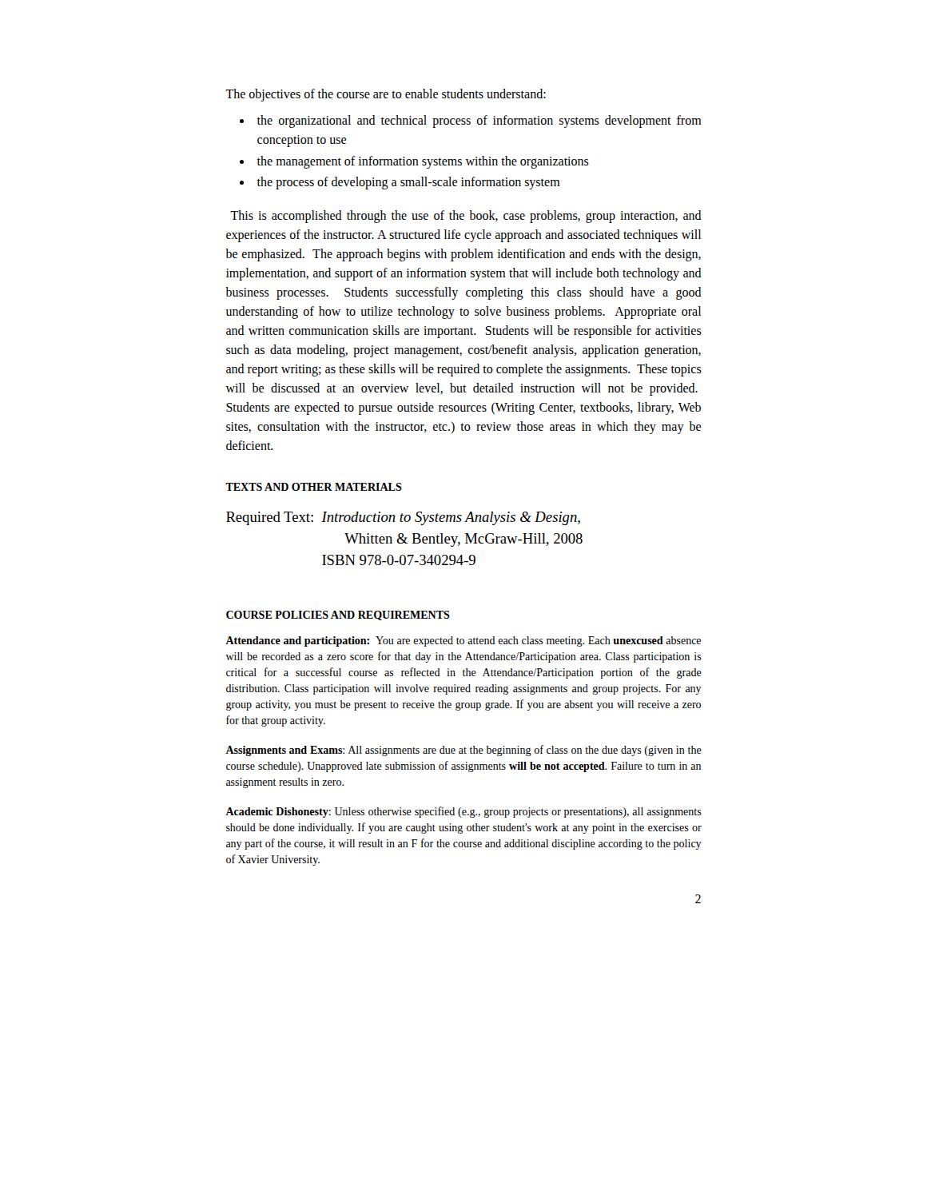The objectives of the course are to enable students understand:
the organizational and technical process of information systems development from conception to use
the management of information systems within the organizations
the process of developing a small-scale information system
This is accomplished through the use of the book, case problems, group interaction, and experiences of the instructor. A structured life cycle approach and associated techniques will be emphasized. The approach begins with problem identification and ends with the design, implementation, and support of an information system that will include both technology and business processes. Students successfully completing this class should have a good understanding of how to utilize technology to solve business problems. Appropriate oral and written communication skills are important. Students will be responsible for activities such as data modeling, project management, cost/benefit analysis, application generation, and report writing; as these skills will be required to complete the assignments. These topics will be discussed at an overview level, but detailed instruction will not be provided. Students are expected to pursue outside resources (Writing Center, textbooks, library, Web sites, consultation with the instructor, etc.) to review those areas in which they may be deficient.
TEXTS AND OTHER MATERIALS
Required Text: Introduction to Systems Analysis & Design, Whitten & Bentley, McGraw-Hill, 2008 ISBN 978-0-07-340294-9
COURSE POLICIES AND REQUIREMENTS
Attendance and participation: You are expected to attend each class meeting. Each unexcused absence will be recorded as a zero score for that day in the Attendance/Participation area. Class participation is critical for a successful course as reflected in the Attendance/Participation portion of the grade distribution. Class participation will involve required reading assignments and group projects. For any group activity, you must be present to receive the group grade. If you are absent you will receive a zero for that group activity.
Assignments and Exams: All assignments are due at the beginning of class on the due days (given in the course schedule). Unapproved late submission of assignments will be not accepted. Failure to turn in an assignment results in zero.
Academic Dishonesty: Unless otherwise specified (e.g., group projects or presentations), all assignments should be done individually. If you are caught using other student's work at any point in the exercises or any part of the course, it will result in an F for the course and additional discipline according to the policy of Xavier University.
2